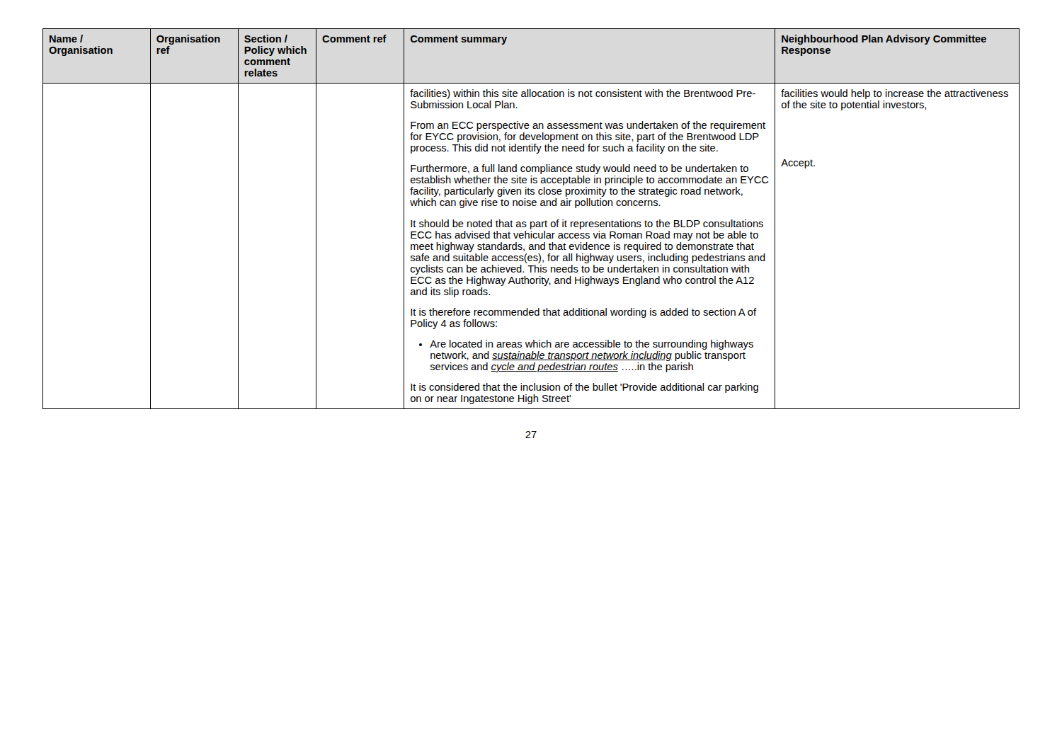| Name / Organisation | Organisation ref | Section / Policy which comment relates | Comment ref | Comment summary | Neighbourhood Plan Advisory Committee Response |
| --- | --- | --- | --- | --- | --- |
| | | | | facilities) within this site allocation is not consistent with the Brentwood Pre-Submission Local Plan. From an ECC perspective an assessment was undertaken of the requirement for EYCC provision, for development on this site, part of the Brentwood LDP process. This did not identify the need for such a facility on the site. Furthermore, a full land compliance study would need to be undertaken to establish whether the site is acceptable in principle to accommodate an EYCC facility, particularly given its close proximity to the strategic road network, which can give rise to noise and air pollution concerns. It should be noted that as part of it representations to the BLDP consultations ECC has advised that vehicular access via Roman Road may not be able to meet highway standards, and that evidence is required to demonstrate that safe and suitable access(es), for all highway users, including pedestrians and cyclists can be achieved. This needs to be undertaken in consultation with ECC as the Highway Authority, and Highways England who control the A12 and its slip roads. It is therefore recommended that additional wording is added to section A of Policy 4 as follows: Are located in areas which are accessible to the surrounding highways network, and sustainable transport network including public transport services and cycle and pedestrian routes …..in the parish It is considered that the inclusion of the bullet 'Provide additional car parking on or near Ingatestone High Street' | facilities would help to increase the attractiveness of the site to potential investors, Accept. |
27